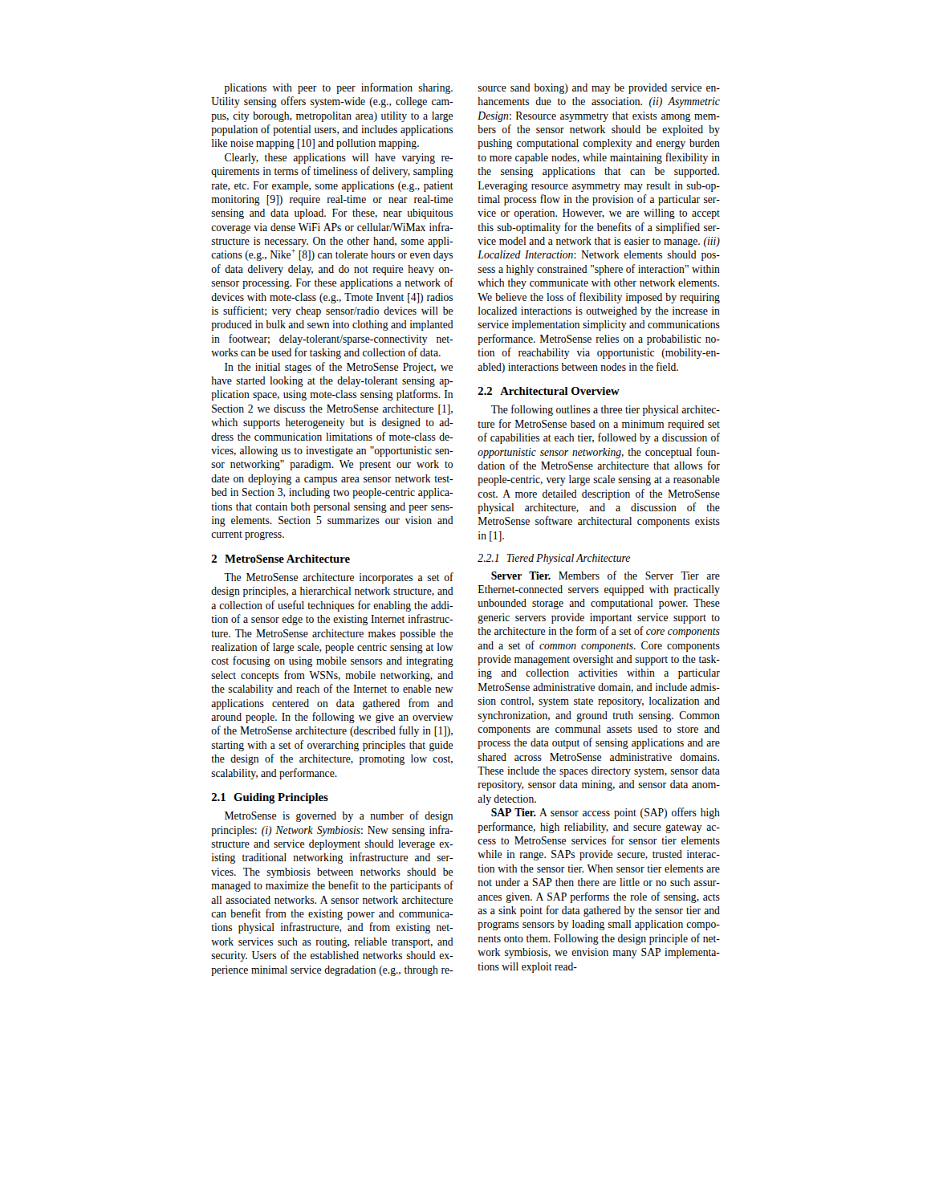plications with peer to peer information sharing. Utility sensing offers system-wide (e.g., college campus, city borough, metropolitan area) utility to a large population of potential users, and includes applications like noise mapping [10] and pollution mapping.
Clearly, these applications will have varying requirements in terms of timeliness of delivery, sampling rate, etc. For example, some applications (e.g., patient monitoring [9]) require real-time or near real-time sensing and data upload. For these, near ubiquitous coverage via dense WiFi APs or cellular/WiMax infrastructure is necessary. On the other hand, some applications (e.g., Nike+ [8]) can tolerate hours or even days of data delivery delay, and do not require heavy on-sensor processing. For these applications a network of devices with mote-class (e.g., Tmote Invent [4]) radios is sufficient; very cheap sensor/radio devices will be produced in bulk and sewn into clothing and implanted in footwear; delay-tolerant/sparse-connectivity networks can be used for tasking and collection of data.
In the initial stages of the MetroSense Project, we have started looking at the delay-tolerant sensing application space, using mote-class sensing platforms. In Section 2 we discuss the MetroSense architecture [1], which supports heterogeneity but is designed to address the communication limitations of mote-class devices, allowing us to investigate an "opportunistic sensor networking" paradigm. We present our work to date on deploying a campus area sensor network testbed in Section 3, including two people-centric applications that contain both personal sensing and peer sensing elements. Section 5 summarizes our vision and current progress.
2 MetroSense Architecture
The MetroSense architecture incorporates a set of design principles, a hierarchical network structure, and a collection of useful techniques for enabling the addition of a sensor edge to the existing Internet infrastructure. The MetroSense architecture makes possible the realization of large scale, people centric sensing at low cost focusing on using mobile sensors and integrating select concepts from WSNs, mobile networking, and the scalability and reach of the Internet to enable new applications centered on data gathered from and around people. In the following we give an overview of the MetroSense architecture (described fully in [1]), starting with a set of overarching principles that guide the design of the architecture, promoting low cost, scalability, and performance.
2.1 Guiding Principles
MetroSense is governed by a number of design principles: (i) Network Symbiosis: New sensing infrastructure and service deployment should leverage existing traditional networking infrastructure and services. The symbiosis between networks should be managed to maximize the benefit to the participants of all associated networks. A sensor network architecture can benefit from the existing power and communications physical infrastructure, and from existing network services such as routing, reliable transport, and security. Users of the established networks should experience minimal service degradation (e.g., through resource sand boxing) and may be provided service enhancements due to the association. (ii) Asymmetric Design: Resource asymmetry that exists among members of the sensor network should be exploited by pushing computational complexity and energy burden to more capable nodes, while maintaining flexibility in the sensing applications that can be supported. Leveraging resource asymmetry may result in sub-optimal process flow in the provision of a particular service or operation. However, we are willing to accept this sub-optimality for the benefits of a simplified service model and a network that is easier to manage. (iii) Localized Interaction: Network elements should possess a highly constrained "sphere of interaction" within which they communicate with other network elements. We believe the loss of flexibility imposed by requiring localized interactions is outweighed by the increase in service implementation simplicity and communications performance. MetroSense relies on a probabilistic notion of reachability via opportunistic (mobility-enabled) interactions between nodes in the field.
2.2 Architectural Overview
The following outlines a three tier physical architecture for MetroSense based on a minimum required set of capabilities at each tier, followed by a discussion of opportunistic sensor networking, the conceptual foundation of the MetroSense architecture that allows for people-centric, very large scale sensing at a reasonable cost. A more detailed description of the MetroSense physical architecture, and a discussion of the MetroSense software architectural components exists in [1].
2.2.1 Tiered Physical Architecture
Server Tier. Members of the Server Tier are Ethernet-connected servers equipped with practically unbounded storage and computational power. These generic servers provide important service support to the architecture in the form of a set of core components and a set of common components. Core components provide management oversight and support to the tasking and collection activities within a particular MetroSense administrative domain, and include admission control, system state repository, localization and synchronization, and ground truth sensing. Common components are communal assets used to store and process the data output of sensing applications and are shared across MetroSense administrative domains. These include the spaces directory system, sensor data repository, sensor data mining, and sensor data anomaly detection.
SAP Tier. A sensor access point (SAP) offers high performance, high reliability, and secure gateway access to MetroSense services for sensor tier elements while in range. SAPs provide secure, trusted interaction with the sensor tier. When sensor tier elements are not under a SAP then there are little or no such assurances given. A SAP performs the role of sensing, acts as a sink point for data gathered by the sensor tier and programs sensors by loading small application components onto them. Following the design principle of network symbiosis, we envision many SAP implementations will exploit read-